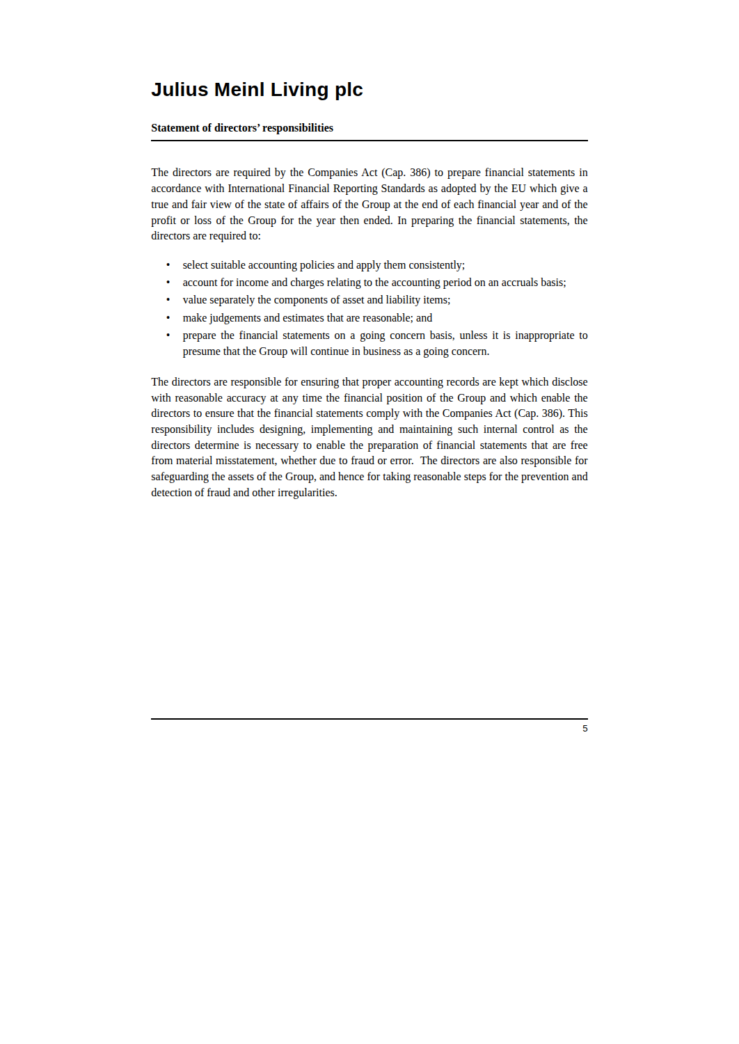Julius Meinl Living plc
Statement of directors’ responsibilities
The directors are required by the Companies Act (Cap. 386) to prepare financial statements in accordance with International Financial Reporting Standards as adopted by the EU which give a true and fair view of the state of affairs of the Group at the end of each financial year and of the profit or loss of the Group for the year then ended. In preparing the financial statements, the directors are required to:
select suitable accounting policies and apply them consistently;
account for income and charges relating to the accounting period on an accruals basis;
value separately the components of asset and liability items;
make judgements and estimates that are reasonable; and
prepare the financial statements on a going concern basis, unless it is inappropriate to presume that the Group will continue in business as a going concern.
The directors are responsible for ensuring that proper accounting records are kept which disclose with reasonable accuracy at any time the financial position of the Group and which enable the directors to ensure that the financial statements comply with the Companies Act (Cap. 386). This responsibility includes designing, implementing and maintaining such internal control as the directors determine is necessary to enable the preparation of financial statements that are free from material misstatement, whether due to fraud or error. The directors are also responsible for safeguarding the assets of the Group, and hence for taking reasonable steps for the prevention and detection of fraud and other irregularities.
5